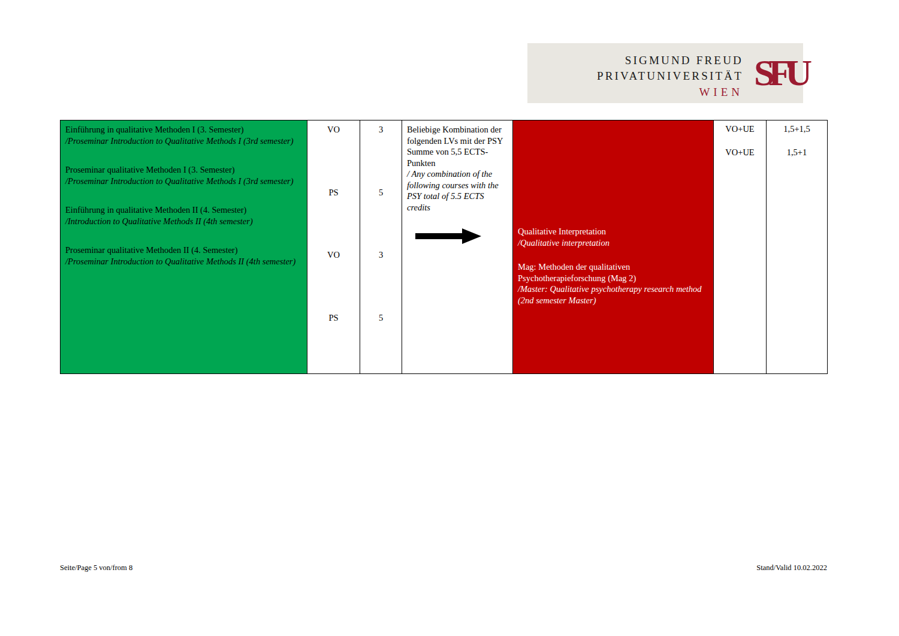SIGMUND FREUD
PRIVATUNIVERSITÄT
WIEN
SFU
| Einführung in qualitative Methoden I (3. Semester) /Proseminar Introduction to Qualitative Methods I (3rd semester) Proseminar qualitative Methoden I (3. Semester) /Proseminar Introduction to Qualitative Methods I (3rd semester) Einführung in qualitative Methoden II (4. Semester) /Introduction to Qualitative Methods II (4th semester) Proseminar qualitative Methoden II (4. Semester) /Proseminar Introduction to Qualitative Methods II (4th semester) | VO PS VO PS | 3 5 3 5 | Beliebige Kombination der folgenden LVs mit der PSY Summe von 5,5 ECTS-Punkten / Any combination of the following courses with the PSY total of 5.5 ECTS credits | Qualitative Interpretation /Qualitative interpretation Mag: Methoden der qualitativen Psychotherapieforschung (Mag 2) /Master: Qualitative psychotherapy research method (2nd semester Master) | VO+UE VO+UE | 1,5+1,5 1,5+1 |
Seite/Page 5 von/from 8 Stand/Valid 10.02.2022